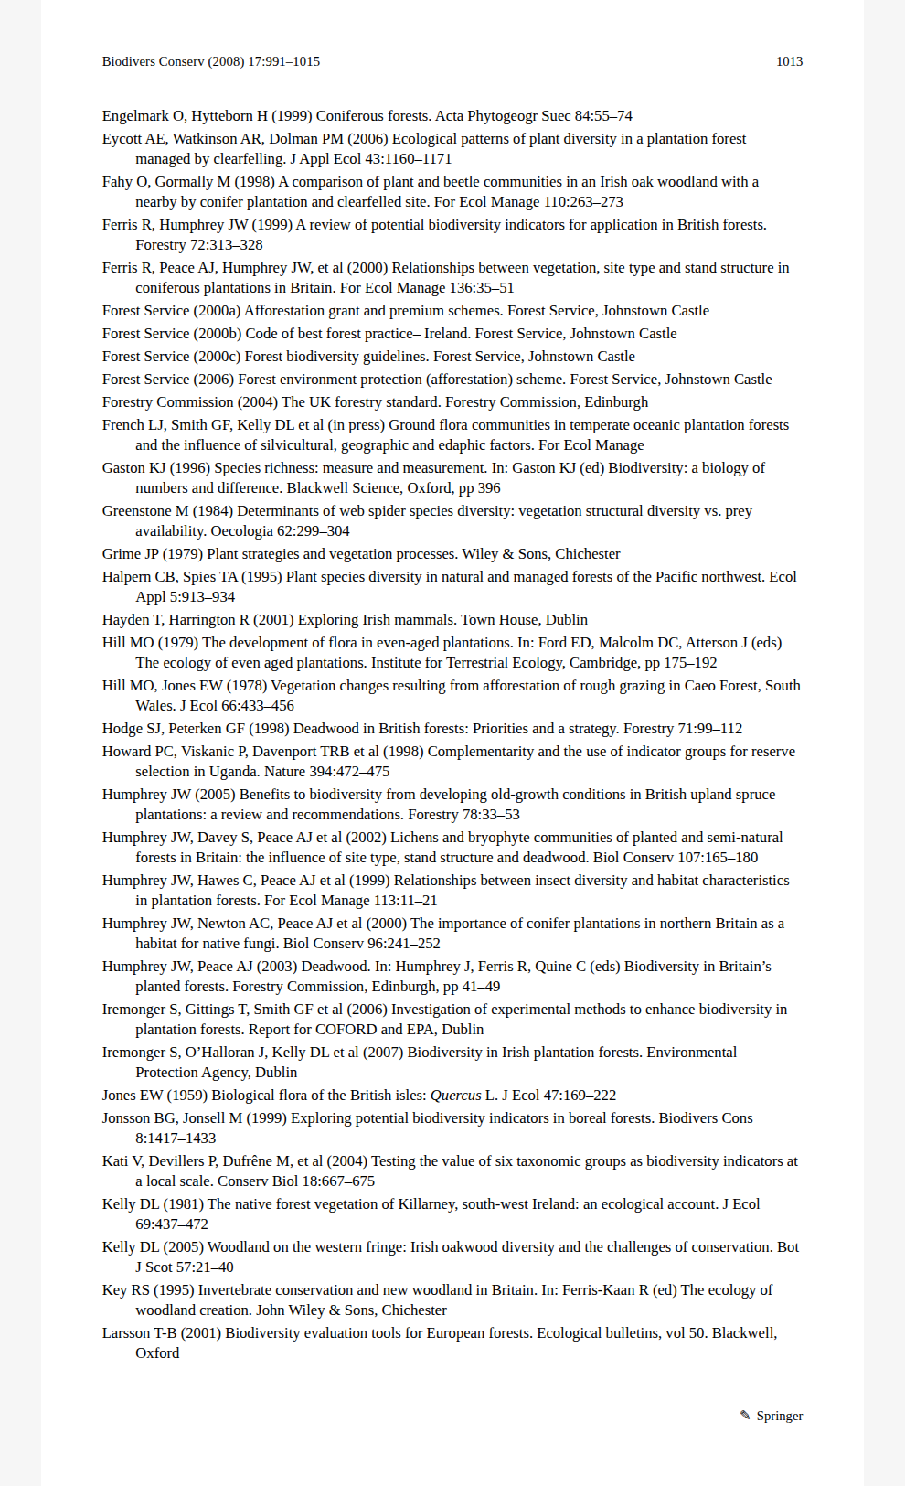Biodivers Conserv (2008) 17:991–1015 1013
Engelmark O, Hytteborn H (1999) Coniferous forests. Acta Phytogeogr Suec 84:55–74
Eycott AE, Watkinson AR, Dolman PM (2006) Ecological patterns of plant diversity in a plantation forest managed by clearfelling. J Appl Ecol 43:1160–1171
Fahy O, Gormally M (1998) A comparison of plant and beetle communities in an Irish oak woodland with a nearby by conifer plantation and clearfelled site. For Ecol Manage 110:263–273
Ferris R, Humphrey JW (1999) A review of potential biodiversity indicators for application in British forests. Forestry 72:313–328
Ferris R, Peace AJ, Humphrey JW, et al (2000) Relationships between vegetation, site type and stand structure in coniferous plantations in Britain. For Ecol Manage 136:35–51
Forest Service (2000a) Afforestation grant and premium schemes. Forest Service, Johnstown Castle
Forest Service (2000b) Code of best forest practice– Ireland. Forest Service, Johnstown Castle
Forest Service (2000c) Forest biodiversity guidelines. Forest Service, Johnstown Castle
Forest Service (2006) Forest environment protection (afforestation) scheme. Forest Service, Johnstown Castle
Forestry Commission (2004) The UK forestry standard. Forestry Commission, Edinburgh
French LJ, Smith GF, Kelly DL et al (in press) Ground flora communities in temperate oceanic plantation forests and the influence of silvicultural, geographic and edaphic factors. For Ecol Manage
Gaston KJ (1996) Species richness: measure and measurement. In: Gaston KJ (ed) Biodiversity: a biology of numbers and difference. Blackwell Science, Oxford, pp 396
Greenstone M (1984) Determinants of web spider species diversity: vegetation structural diversity vs. prey availability. Oecologia 62:299–304
Grime JP (1979) Plant strategies and vegetation processes. Wiley & Sons, Chichester
Halpern CB, Spies TA (1995) Plant species diversity in natural and managed forests of the Pacific northwest. Ecol Appl 5:913–934
Hayden T, Harrington R (2001) Exploring Irish mammals. Town House, Dublin
Hill MO (1979) The development of flora in even-aged plantations. In: Ford ED, Malcolm DC, Atterson J (eds) The ecology of even aged plantations. Institute for Terrestrial Ecology, Cambridge, pp 175–192
Hill MO, Jones EW (1978) Vegetation changes resulting from afforestation of rough grazing in Caeo Forest, South Wales. J Ecol 66:433–456
Hodge SJ, Peterken GF (1998) Deadwood in British forests: Priorities and a strategy. Forestry 71:99–112
Howard PC, Viskanic P, Davenport TRB et al (1998) Complementarity and the use of indicator groups for reserve selection in Uganda. Nature 394:472–475
Humphrey JW (2005) Benefits to biodiversity from developing old-growth conditions in British upland spruce plantations: a review and recommendations. Forestry 78:33–53
Humphrey JW, Davey S, Peace AJ et al (2002) Lichens and bryophyte communities of planted and semi-natural forests in Britain: the influence of site type, stand structure and deadwood. Biol Conserv 107:165–180
Humphrey JW, Hawes C, Peace AJ et al (1999) Relationships between insect diversity and habitat characteristics in plantation forests. For Ecol Manage 113:11–21
Humphrey JW, Newton AC, Peace AJ et al (2000) The importance of conifer plantations in northern Britain as a habitat for native fungi. Biol Conserv 96:241–252
Humphrey JW, Peace AJ (2003) Deadwood. In: Humphrey J, Ferris R, Quine C (eds) Biodiversity in Britain’s planted forests. Forestry Commission, Edinburgh, pp 41–49
Iremonger S, Gittings T, Smith GF et al (2006) Investigation of experimental methods to enhance biodiversity in plantation forests. Report for COFORD and EPA, Dublin
Iremonger S, O’Halloran J, Kelly DL et al (2007) Biodiversity in Irish plantation forests. Environmental Protection Agency, Dublin
Jones EW (1959) Biological flora of the British isles: Quercus L. J Ecol 47:169–222
Jonsson BG, Jonsell M (1999) Exploring potential biodiversity indicators in boreal forests. Biodivers Cons 8:1417–1433
Kati V, Devillers P, Dufrêne M, et al (2004) Testing the value of six taxonomic groups as biodiversity indicators at a local scale. Conserv Biol 18:667–675
Kelly DL (1981) The native forest vegetation of Killarney, south-west Ireland: an ecological account. J Ecol 69:437–472
Kelly DL (2005) Woodland on the western fringe: Irish oakwood diversity and the challenges of conservation. Bot J Scot 57:21–40
Key RS (1995) Invertebrate conservation and new woodland in Britain. In: Ferris-Kaan R (ed) The ecology of woodland creation. John Wiley & Sons, Chichester
Larsson T-B (2001) Biodiversity evaluation tools for European forests. Ecological bulletins, vol 50. Blackwell, Oxford
✎Springer